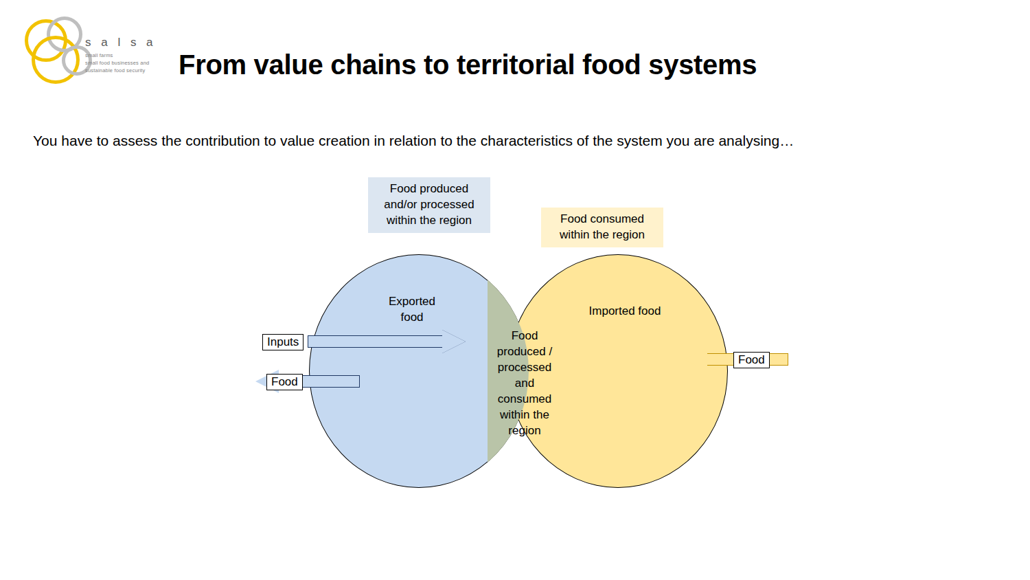s a l s a
small farms
small food businesses and
sustainable food security
From value chains to territorial food systems
You have to assess the contribution to value creation in relation to the characteristics of the system you are analysing…
Food produced and/or processed within the region
Food consumed within the region
Exported food
Imported food
Food produced / processed and consumed within the region
Inputs
Food
Food